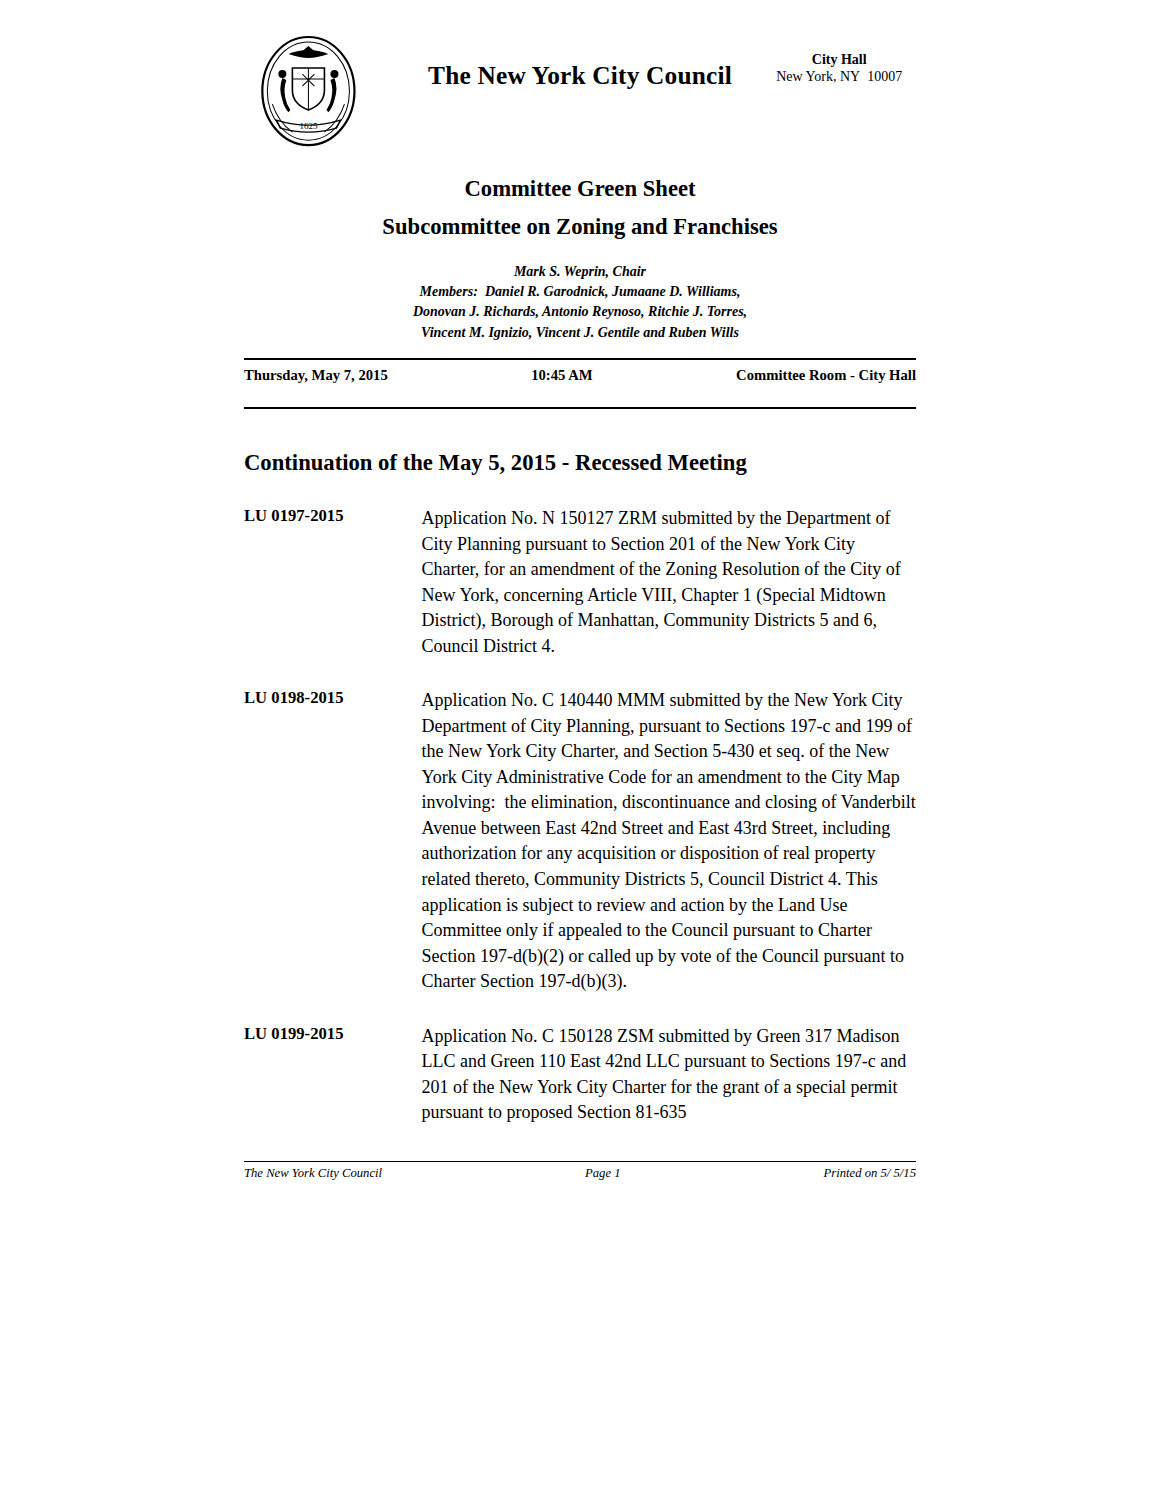1625
City Hall
New York, NY 10007
The New York City Council
Committee Green Sheet
Subcommittee on Zoning and Franchises
Mark S. Weprin, Chair
Members: Daniel R. Garodnick, Jumaane D. Williams,
Donovan J. Richards, Antonio Reynoso, Ritchie J. Torres,
Vincent M. Ignizio, Vincent J. Gentile and Ruben Wills
Thursday, May 7, 2015 10:45 AM Committee Room - City Hall
Continuation of the May 5, 2015 - Recessed Meeting
| LU 0197-2015 | Application No. N 150127 ZRM submitted by the Department of City Planning pursuant to Section 201 of the New York City Charter, for an amendment of the Zoning Resolution of the City of New York, concerning Article VIII, Chapter 1 (Special Midtown District), Borough of Manhattan, Community Districts 5 and 6, Council District 4. |
| LU 0198-2015 | Application No. C 140440 MMM submitted by the New York City Department of City Planning, pursuant to Sections 197-c and 199 of the New York City Charter, and Section 5-430 et seq. of the New York City Administrative Code for an amendment to the City Map involving: the elimination, discontinuance and closing of Vanderbilt Avenue between East 42nd Street and East 43rd Street, including authorization for any acquisition or disposition of real property related thereto, Community Districts 5, Council District 4. This application is subject to review and action by the Land Use Committee only if appealed to the Council pursuant to Charter Section 197-d(b)(2) or called up by vote of the Council pursuant to Charter Section 197-d(b)(3). |
| LU 0199-2015 | Application No. C 150128 ZSM submitted by Green 317 Madison LLC and Green 110 East 42nd LLC pursuant to Sections 197-c and 201 of the New York City Charter for the grant of a special permit pursuant to proposed Section 81-635 |
The New York City Council Page 1 Printed on 5/ 5/15